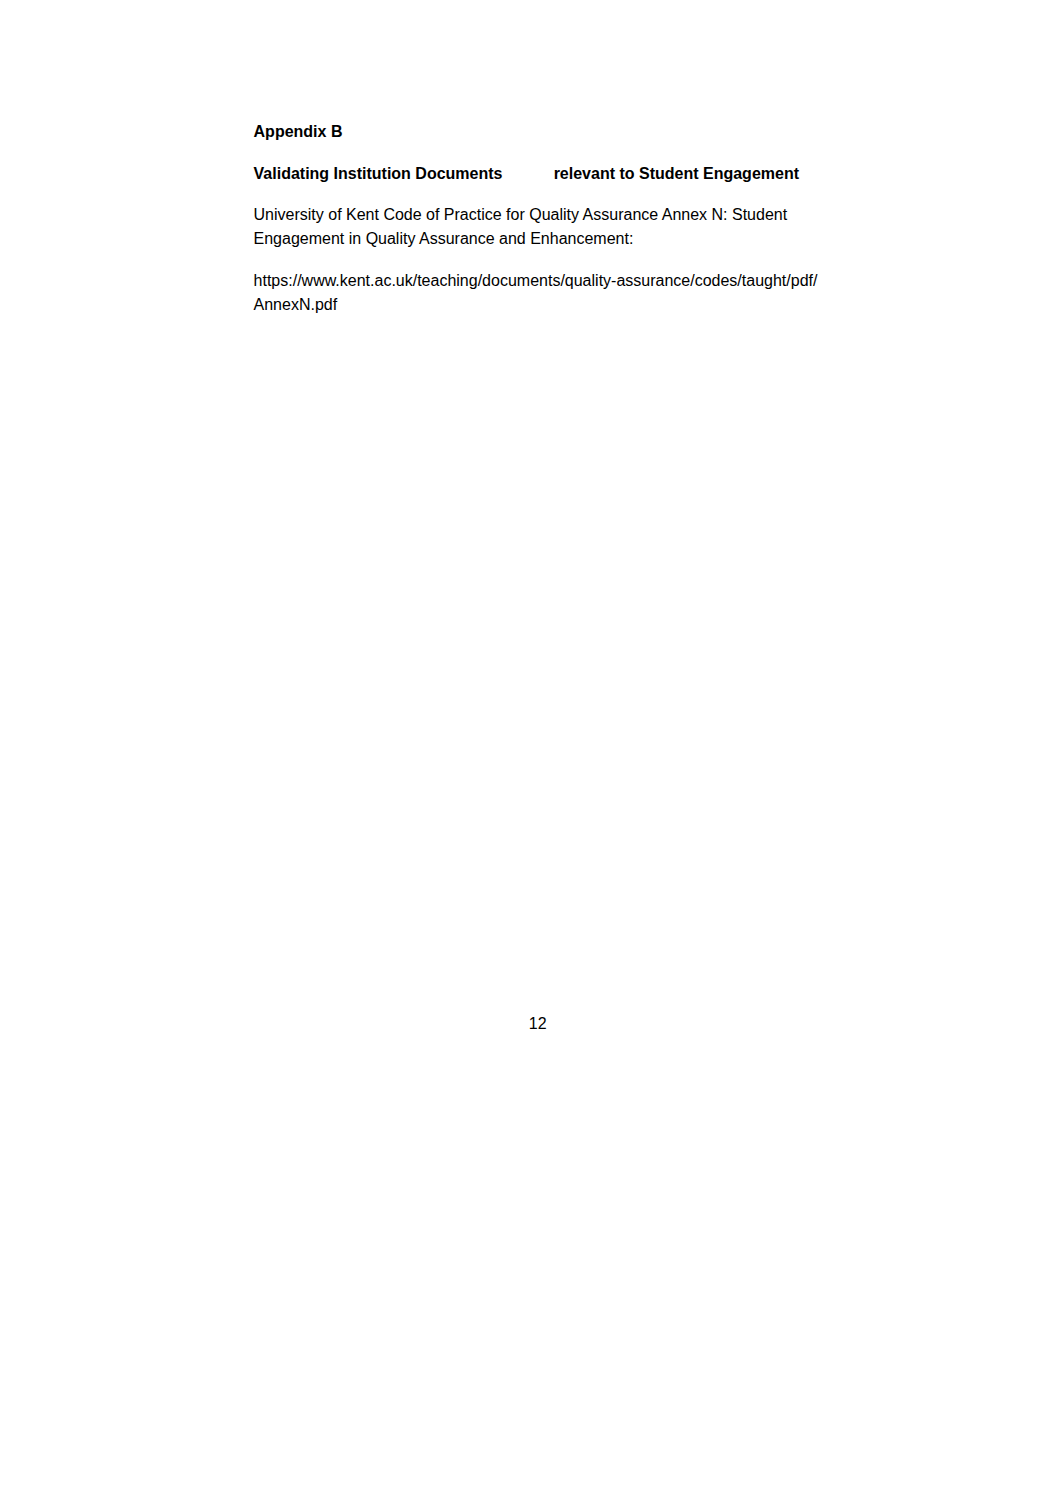Appendix B
Validating Institution Documents relevant to Student Engagement
University of Kent Code of Practice for Quality Assurance Annex N: Student Engagement in Quality Assurance and Enhancement:
https://www.kent.ac.uk/teaching/documents/quality-assurance/codes/taught/pdf/AnnexN.pdf
12